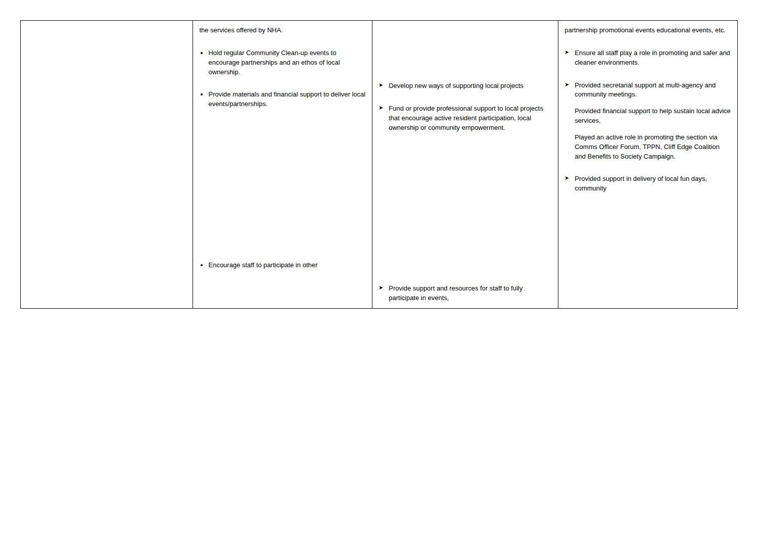| | the services offered by NHA. Hold regular Community Clean-up events to encourage partnerships and an ethos of local ownership. Provide materials and financial support to deliver local events/partnerships. Encourage staff to participate in other | Develop new ways of supporting local projects Fund or provide professional support to local projects that encourage active resident participation, local ownership or community empowerment. Provide support and resources for staff to fully participate in events, | partnership promotional events educational events, etc. Ensure all staff play a role in promoting and safer and cleaner environments. Provided secretarial support at multi-agency and community meetings. Provided financial support to help sustain local advice services. Played an active role in promoting the section via Comms Officer Forum, TPPN, Cliff Edge Coalition and Benefits to Society Campaign. Provided support in delivery of local fun days, community |